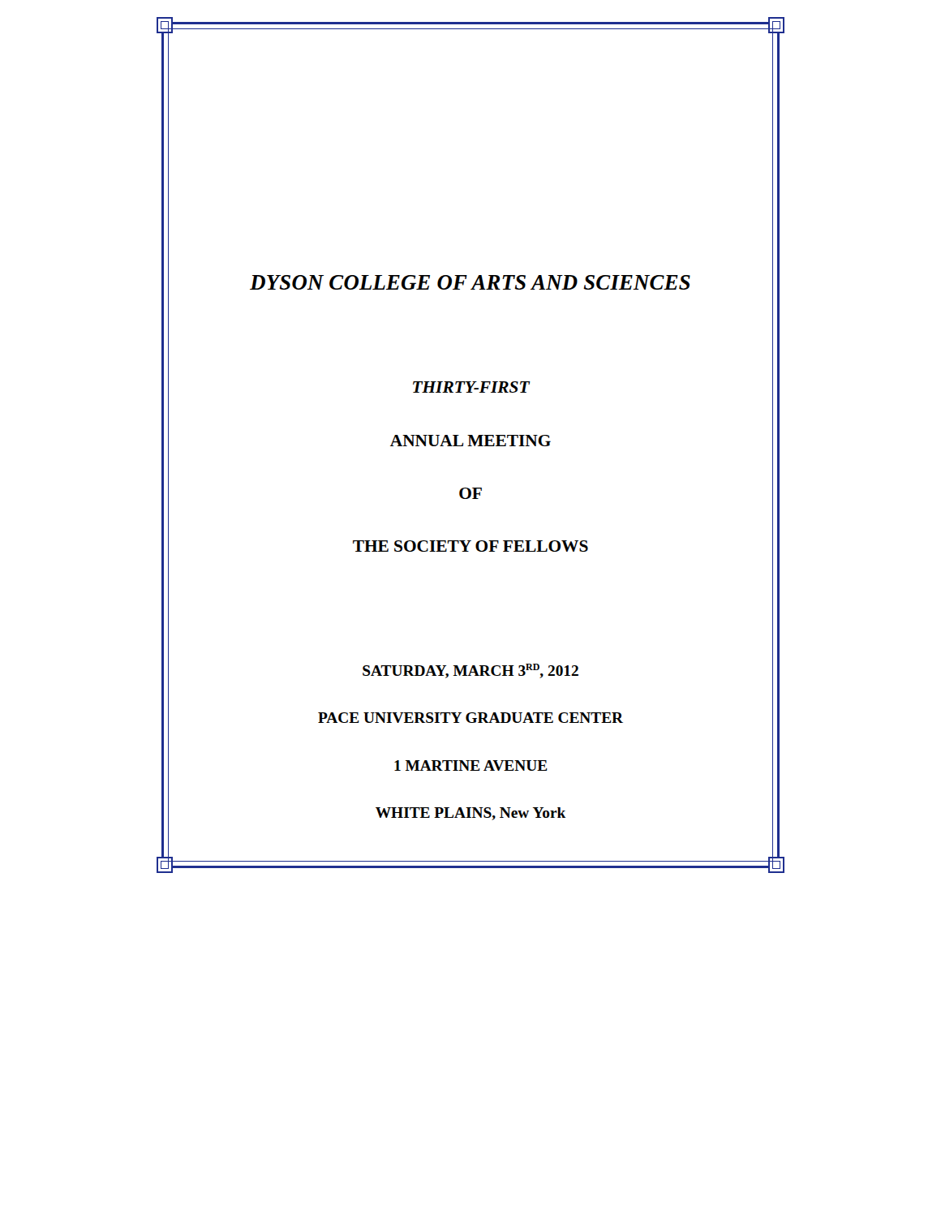DYSON COLLEGE OF ARTS AND SCIENCES
THIRTY-FIRST
ANNUAL MEETING
OF
THE SOCIETY OF FELLOWS
SATURDAY, MARCH 3RD, 2012
PACE UNIVERSITY GRADUATE CENTER
1 MARTINE AVENUE
WHITE PLAINS, New York